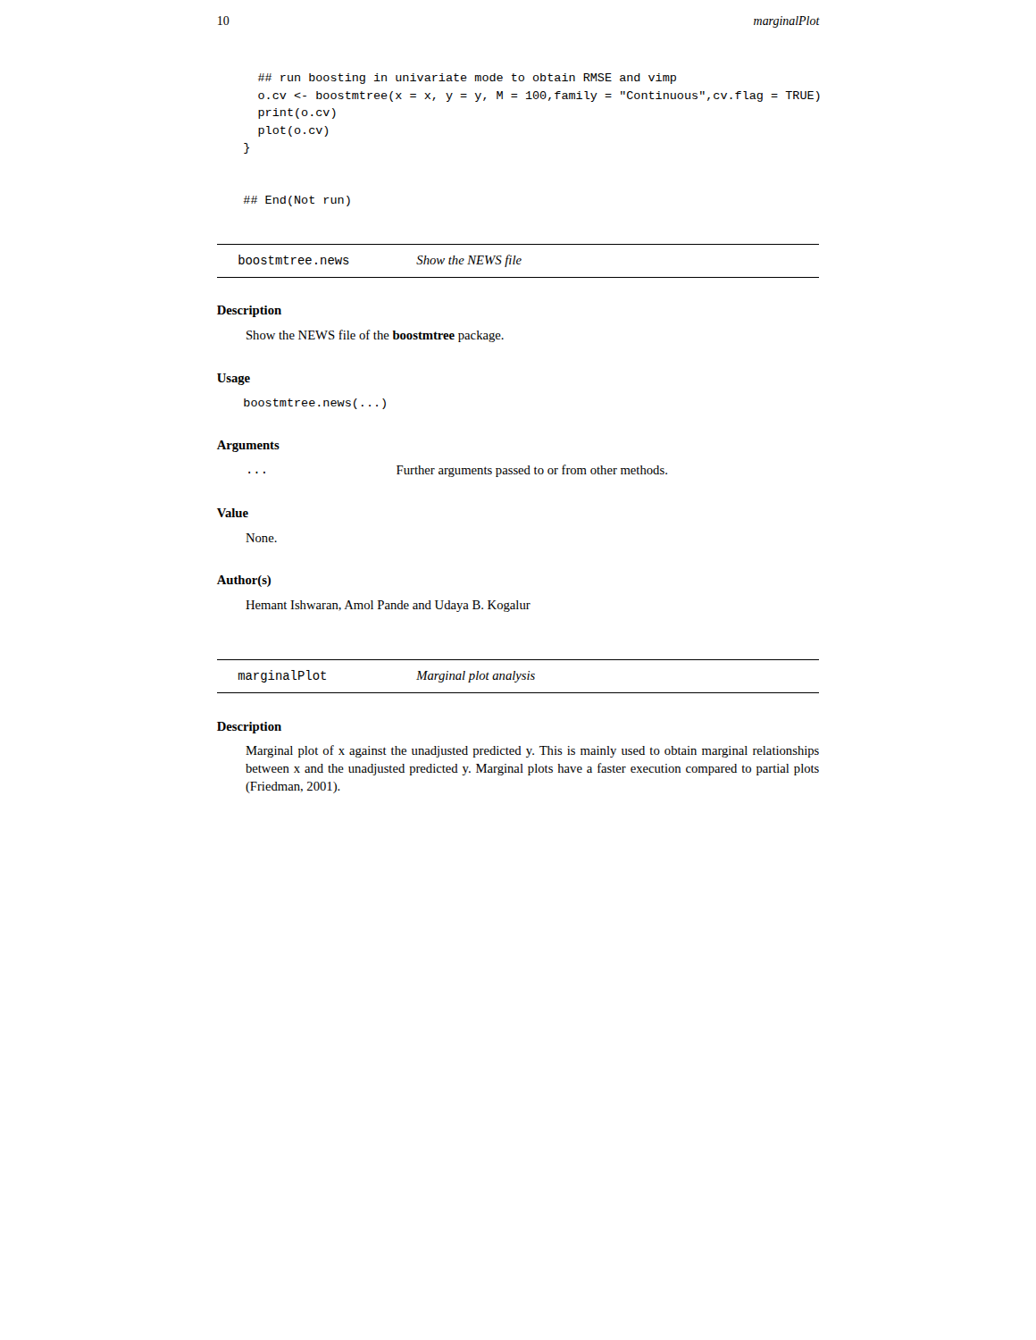10 marginalPlot
  ## run boosting in univariate mode to obtain RMSE and vimp
  o.cv <- boostmtree(x = x, y = y, M = 100,family = "Continuous",cv.flag = TRUE)
  print(o.cv)
  plot(o.cv)
}


## End(Not run)
boostmtree.news Show the NEWS file
Description
Show the NEWS file of the boostmtree package.
Usage
boostmtree.news(...)
Arguments
...
Further arguments passed to or from other methods.
Value
None.
Author(s)
Hemant Ishwaran, Amol Pande and Udaya B. Kogalur
marginalPlot Marginal plot analysis
Description
Marginal plot of x against the unadjusted predicted y. This is mainly used to obtain marginal relationships between x and the unadjusted predicted y. Marginal plots have a faster execution compared to partial plots (Friedman, 2001).